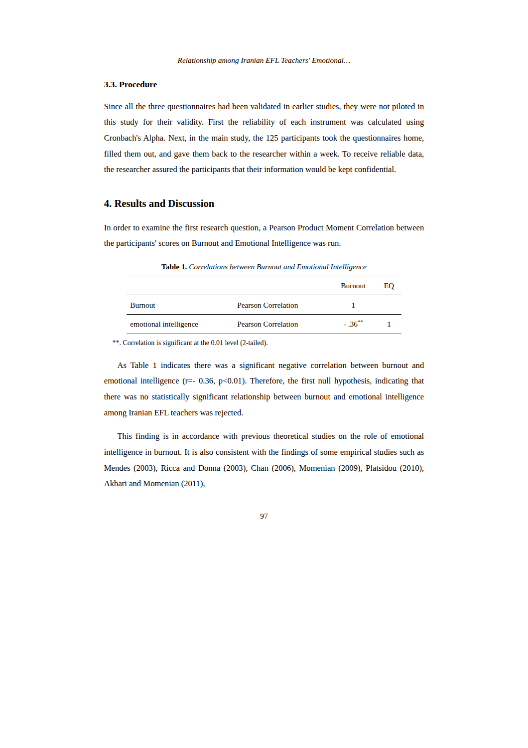Relationship among Iranian EFL Teachers' Emotional…
3.3. Procedure
Since all the three questionnaires had been validated in earlier studies, they were not piloted in this study for their validity. First the reliability of each instrument was calculated using Cronbach's Alpha. Next, in the main study, the 125 participants took the questionnaires home, filled them out, and gave them back to the researcher within a week. To receive reliable data, the researcher assured the participants that their information would be kept confidential.
4. Results and Discussion
In order to examine the first research question, a Pearson Product Moment Correlation between the participants' scores on Burnout and Emotional Intelligence was run.
Table 1. Correlations between Burnout and Emotional Intelligence
| | | Burnout | EQ |
| --- | --- | --- | --- |
| Burnout | Pearson Correlation | 1 | |
| emotional intelligence | Pearson Correlation | - .36 ** | 1 |
**. Correlation is significant at the 0.01 level (2-tailed).
As Table 1 indicates there was a significant negative correlation between burnout and emotional intelligence (r=- 0.36, p<0.01). Therefore, the first null hypothesis, indicating that there was no statistically significant relationship between burnout and emotional intelligence among Iranian EFL teachers was rejected.
This finding is in accordance with previous theoretical studies on the role of emotional intelligence in burnout. It is also consistent with the findings of some empirical studies such as Mendes (2003), Ricca and Donna (2003), Chan (2006), Momenian (2009), Platsidou (2010), Akbari and Momenian (2011),
97